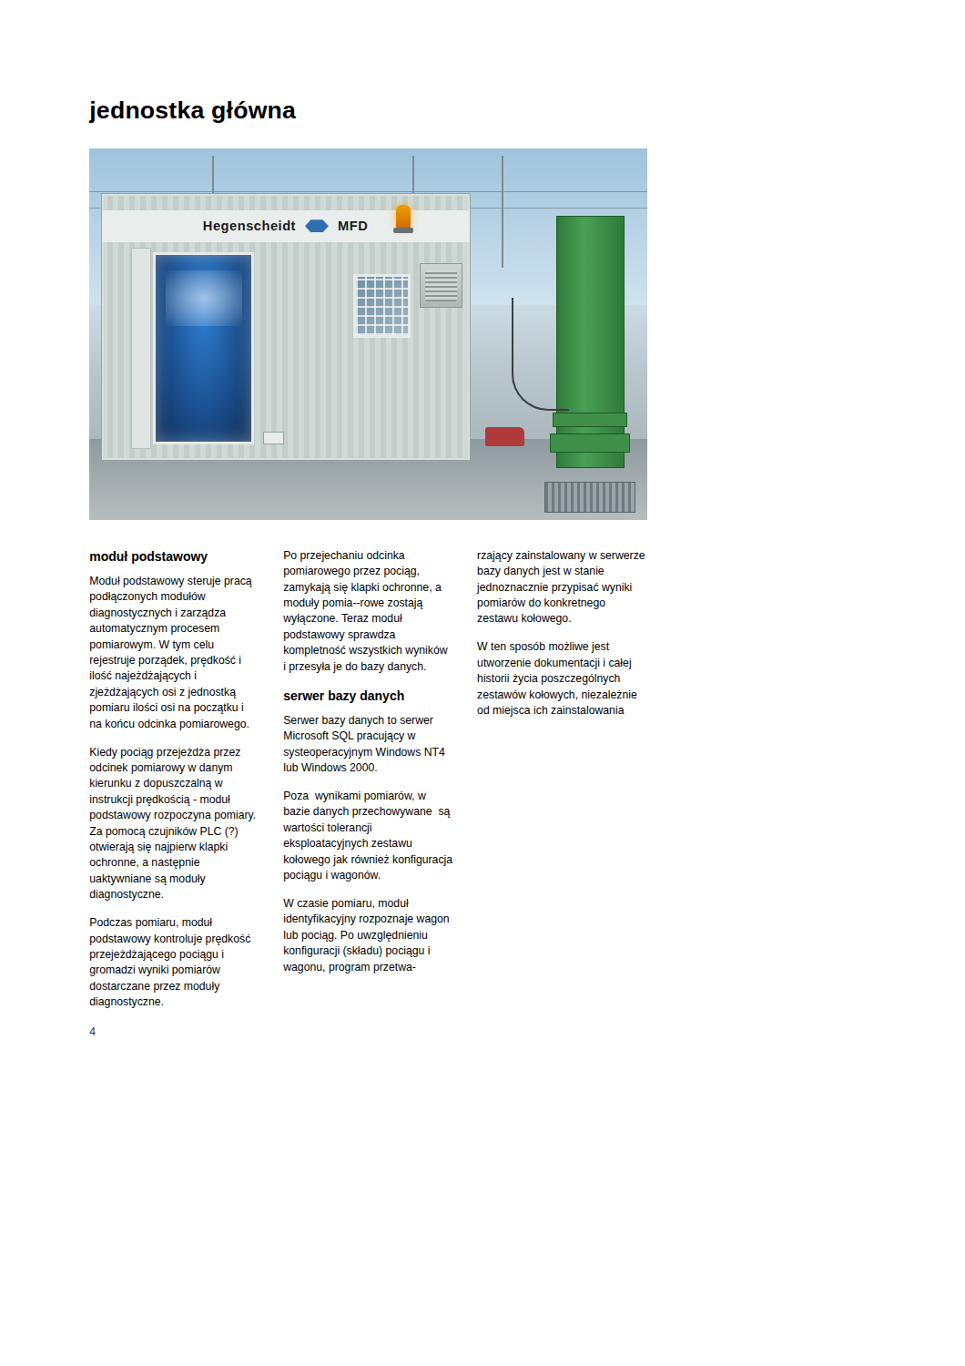jednostka główna
Hegenscheidt MFD
moduł podstawowy
Moduł podstawowy steruje pracą podłączonych modułów diagnostycznych i zarządza automatycznym procesem pomiarowym. W tym celu rejestruje porządek, prędkość i ilość najeżdżających i zjeżdżających osi z jednostką pomiaru ilości osi na początku i na końcu odcinka pomiarowego.
Kiedy pociąg przejeżdża przez odcinek pomiarowy w danym kierunku z dopuszczalną w instrukcji prędkością - moduł podstawowy rozpoczyna pomiary. Za pomocą czujników PLC (?) otwierają się najpierw klapki ochronne, a następnie uaktywniane są moduły diagnostyczne.
Podczas pomiaru, moduł podstawowy kontroluje prędkość przejeżdżającego pociągu i gromadzi wyniki pomiarów dostarczane przez moduły diagnostyczne.
Po przejechaniu odcinka pomiarowego przez pociąg, zamykają się klapki ochronne, a moduły pomia--rowe zostają wyłączone. Teraz moduł podstawowy sprawdza kompletność wszystkich wyników i przesyła je do bazy danych.
serwer bazy danych
Serwer bazy danych to serwer Microsoft SQL pracujący w systeoperacyjnym Windows NT4 lub Windows 2000.
Poza wynikami pomiarów, w bazie danych przechowywane są wartości tolerancji eksploatacyjnych zestawu kołowego jak również konfiguracja pociągu i wagonów.
W czasie pomiaru, moduł identyfikacyjny rozpoznaje wagon lub pociąg. Po uwzględnieniu konfiguracji (składu) pociągu i wagonu, program przetwa-
rzający zainstalowany w serwerze bazy danych jest w stanie jednoznacznie przypisać wyniki pomiarów do konkretnego zestawu kołowego.
W ten sposób możliwe jest utworzenie dokumentacji i całej historii życia poszczególnych zestawów kołowych, niezależnie od miejsca ich zainstalowania
4